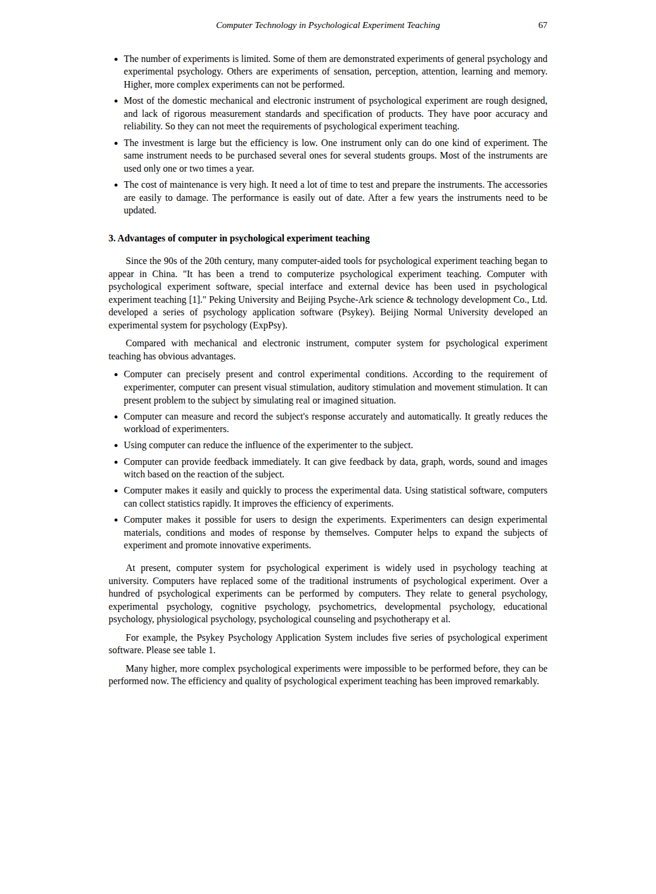Computer Technology in Psychological Experiment Teaching 67
The number of experiments is limited. Some of them are demonstrated experiments of general psychology and experimental psychology. Others are experiments of sensation, perception, attention, learning and memory. Higher, more complex experiments can not be performed.
Most of the domestic mechanical and electronic instrument of psychological experiment are rough designed, and lack of rigorous measurement standards and specification of products. They have poor accuracy and reliability. So they can not meet the requirements of psychological experiment teaching.
The investment is large but the efficiency is low. One instrument only can do one kind of experiment. The same instrument needs to be purchased several ones for several students groups. Most of the instruments are used only one or two times a year.
The cost of maintenance is very high. It need a lot of time to test and prepare the instruments. The accessories are easily to damage. The performance is easily out of date. After a few years the instruments need to be updated.
3. Advantages of computer in psychological experiment teaching
Since the 90s of the 20th century, many computer-aided tools for psychological experiment teaching began to appear in China. "It has been a trend to computerize psychological experiment teaching. Computer with psychological experiment software, special interface and external device has been used in psychological experiment teaching [1]." Peking University and Beijing Psyche-Ark science & technology development Co., Ltd. developed a series of psychology application software (Psykey). Beijing Normal University developed an experimental system for psychology (ExpPsy).
Compared with mechanical and electronic instrument, computer system for psychological experiment teaching has obvious advantages.
Computer can precisely present and control experimental conditions. According to the requirement of experimenter, computer can present visual stimulation, auditory stimulation and movement stimulation. It can present problem to the subject by simulating real or imagined situation.
Computer can measure and record the subject's response accurately and automatically. It greatly reduces the workload of experimenters.
Using computer can reduce the influence of the experimenter to the subject.
Computer can provide feedback immediately. It can give feedback by data, graph, words, sound and images witch based on the reaction of the subject.
Computer makes it easily and quickly to process the experimental data. Using statistical software, computers can collect statistics rapidly. It improves the efficiency of experiments.
Computer makes it possible for users to design the experiments. Experimenters can design experimental materials, conditions and modes of response by themselves. Computer helps to expand the subjects of experiment and promote innovative experiments.
At present, computer system for psychological experiment is widely used in psychology teaching at university. Computers have replaced some of the traditional instruments of psychological experiment. Over a hundred of psychological experiments can be performed by computers. They relate to general psychology, experimental psychology, cognitive psychology, psychometrics, developmental psychology, educational psychology, physiological psychology, psychological counseling and psychotherapy et al.
For example, the Psykey Psychology Application System includes five series of psychological experiment software. Please see table 1.
Many higher, more complex psychological experiments were impossible to be performed before, they can be performed now. The efficiency and quality of psychological experiment teaching has been improved remarkably.